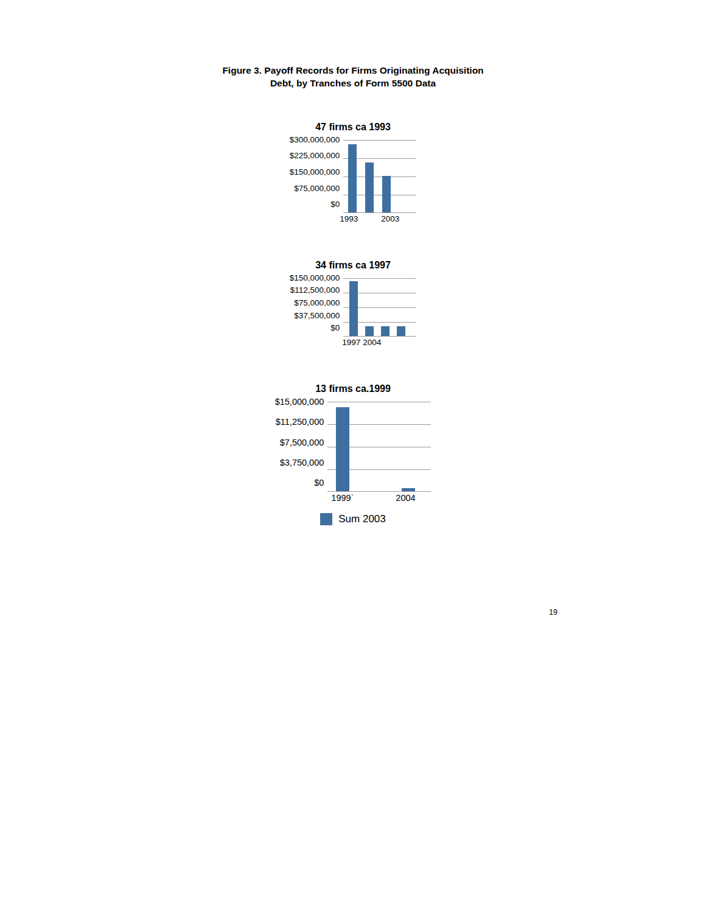Figure 3. Payoff Records for Firms Originating Acquisition
Debt, by Tranches of Form 5500 Data
47 firms ca 1993
$300,000,000 $225,000,000 $150,000,000 $75,000,000 $0
1993 2003
34 firms ca 1997
$150,000,000 $112,500,000 $75,000,000 $37,500,000 $0
1997 2004
13 firms ca.1999
$15,000,000 $11,250,000 $7,500,000 $3,750,000 $0
1999` 2004
Sum 2003
19